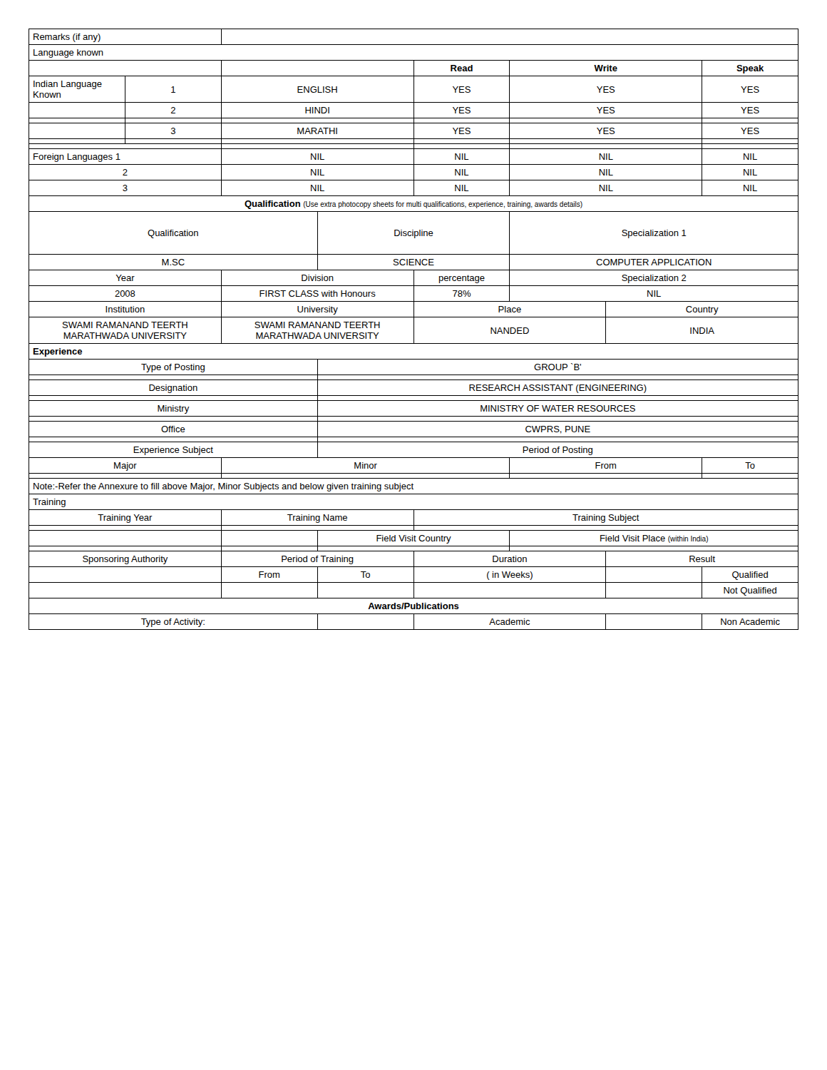| Remarks (if any) | |
| Language known |
| | | Read | Write | Speak |
| Indian Language Known | 1 | ENGLISH | YES | YES | YES |
| | 2 | HINDI | YES | YES | YES |
| | 3 | MARATHI | YES | YES | YES |
| Foreign Languages 1 | NIL | NIL | NIL | NIL |
| 2 | NIL | NIL | NIL | NIL |
| 3 | NIL | NIL | NIL | NIL |
| Qualification (Use extra photocopy sheets for multi qualifications, experience, training, awards details) |
| Qualification | Discipline | Specialization 1 |
| M.SC | SCIENCE | COMPUTER APPLICATION |
| Year | Division | percentage | Specialization 2 |
| 2008 | FIRST CLASS with Honours | 78% | NIL |
| Institution | University | Place | Country |
| SWAMI RAMANAND TEERTH MARATHWADA UNIVERSITY | SWAMI RAMANAND TEERTH MARATHWADA UNIVERSITY | NANDED | INDIA |
| Experience |
| Type of Posting | GROUP `B' |
| Designation | RESEARCH ASSISTANT (ENGINEERING) |
| Ministry | MINISTRY OF WATER RESOURCES |
| Office | CWPRS, PUNE |
| Experience Subject | Period of Posting |
| Major | Minor | From | To |
| Note:-Refer the Annexure to fill above Major, Minor Subjects and below given training subject |
| Training |
| Training Year | Training Name | Training Subject |
| | | Field Visit Country | Field Visit Place (within India) |
| Sponsoring Authority | Period of Training | Duration | Result |
| | From | To | ( in Weeks) | | Qualified |
| | | | | | Not Qualified |
| Awards/Publications |
| Type of Activity: | | Academic | | Non Academic |